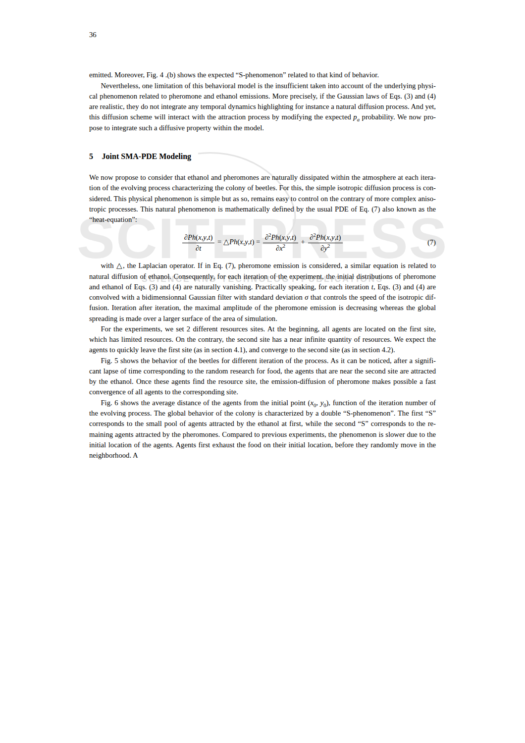SCITEPRESS
SCIENCE AND TECHNOLOGY PUBLICATIONS
36
emitted. Moreover, Fig. 4 .(b) shows the expected “S-phenomenon” related to that kind of behavior.
Nevertheless, one limitation of this behavioral model is the insufficient taken into account of the underlying physical phenomenon related to pheromone and ethanol emissions. More precisely, if the Gaussian laws of Eqs. (3) and (4) are realistic, they do not integrate any temporal dynamics highlighting for instance a natural diffusion process. And yet, this diffusion scheme will interact with the attraction process by modifying the expected pa probability. We now propose to integrate such a diffusive property within the model.
5 Joint SMA-PDE Modeling
We now propose to consider that ethanol and pheromones are naturally dissipated within the atmosphere at each iteration of the evolving process characterizing the colony of beetles. For this, the simple isotropic diffusion process is considered. This physical phenomenon is simple but as so, remains easy to control on the contrary of more complex anisotropic processes. This natural phenomenon is mathematically defined by the usual PDE of Eq. (7) also known as the “heat-equation”:
∂Ph(x,y,t)∂t = △Ph(x,y,t) = ∂2Ph(x,y,t)∂x2 + ∂2Ph(x,y,t)∂y2 (7)
with △, the Laplacian operator. If in Eq. (7), pheromone emission is considered, a similar equation is related to natural diffusion of ethanol. Consequently, for each iteration of the experiment, the initial distributions of pheromone and ethanol of Eqs. (3) and (4) are naturally vanishing. Practically speaking, for each iteration t, Eqs. (3) and (4) are convolved with a bidimensionnal Gaussian filter with standard deviation σ that controls the speed of the isotropic diffusion. Iteration after iteration, the maximal amplitude of the pheromone emission is decreasing whereas the global spreading is made over a larger surface of the area of simulation.
For the experiments, we set 2 different resources sites. At the beginning, all agents are located on the first site, which has limited resources. On the contrary, the second site has a near infinite quantity of resources. We expect the agents to quickly leave the first site (as in section 4.1), and converge to the second site (as in section 4.2).
Fig. 5 shows the behavior of the beetles for different iteration of the process. As it can be noticed, after a significant lapse of time corresponding to the random research for food, the agents that are near the second site are attracted by the ethanol. Once these agents find the resource site, the emission-diffusion of pheromone makes possible a fast convergence of all agents to the corresponding site.
Fig. 6 shows the average distance of the agents from the initial point (x0, y0), function of the iteration number of the evolving process. The global behavior of the colony is characterized by a double “S-phenomenon”. The first “S” corresponds to the small pool of agents attracted by the ethanol at first, while the second “S” corresponds to the remaining agents attracted by the pheromones. Compared to previous experiments, the phenomenon is slower due to the initial location of the agents. Agents first exhaust the food on their initial location, before they randomly move in the neighborhood. A